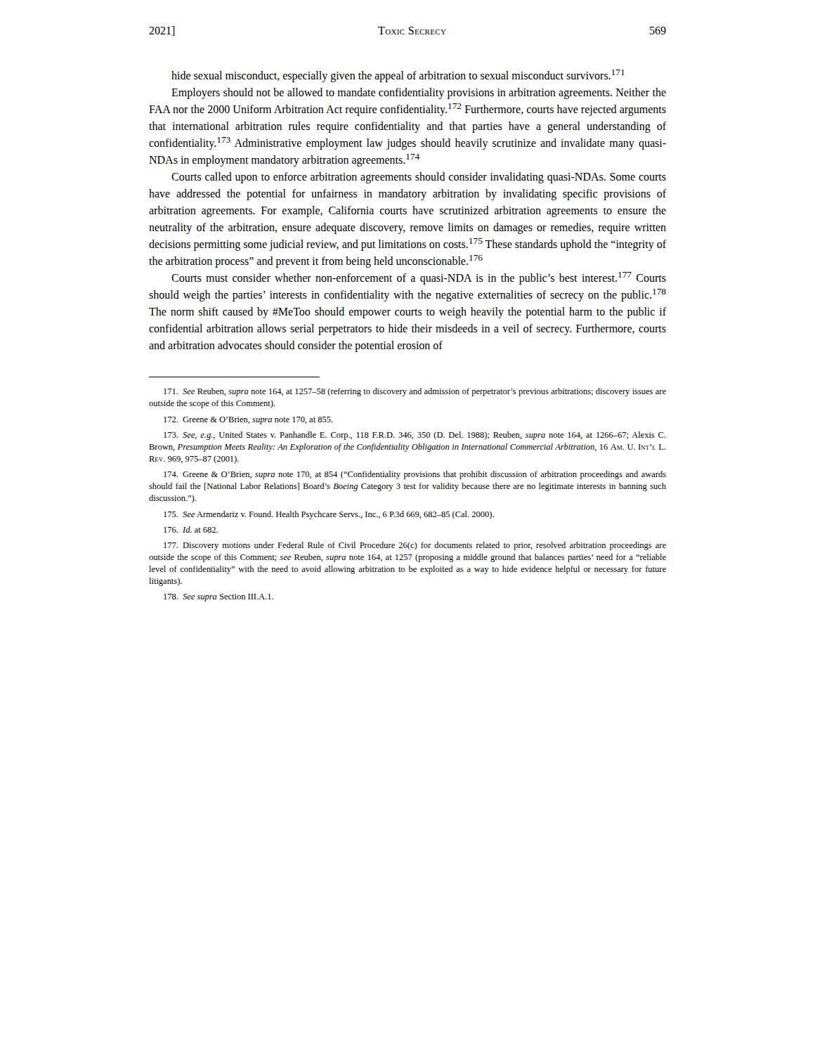2021] Toxic Secrecy 569
hide sexual misconduct, especially given the appeal of arbitration to sexual misconduct survivors.171
Employers should not be allowed to mandate confidentiality provisions in arbitration agreements. Neither the FAA nor the 2000 Uniform Arbitration Act require confidentiality.172 Furthermore, courts have rejected arguments that international arbitration rules require confidentiality and that parties have a general understanding of confidentiality.173 Administrative employment law judges should heavily scrutinize and invalidate many quasi-NDAs in employment mandatory arbitration agreements.174
Courts called upon to enforce arbitration agreements should consider invalidating quasi-NDAs. Some courts have addressed the potential for unfairness in mandatory arbitration by invalidating specific provisions of arbitration agreements. For example, California courts have scrutinized arbitration agreements to ensure the neutrality of the arbitration, ensure adequate discovery, remove limits on damages or remedies, require written decisions permitting some judicial review, and put limitations on costs.175 These standards uphold the “integrity of the arbitration process” and prevent it from being held unconscionable.176
Courts must consider whether non-enforcement of a quasi-NDA is in the public’s best interest.177 Courts should weigh the parties’ interests in confidentiality with the negative externalities of secrecy on the public.178 The norm shift caused by #MeToo should empower courts to weigh heavily the potential harm to the public if confidential arbitration allows serial perpetrators to hide their misdeeds in a veil of secrecy. Furthermore, courts and arbitration advocates should consider the potential erosion of
See Reuben, supra note 164, at 1257–58 (referring to discovery and admission of perpetrator’s previous arbitrations; discovery issues are outside the scope of this Comment).
Greene & O’Brien, supra note 170, at 855.
See, e.g., United States v. Panhandle E. Corp., 118 F.R.D. 346, 350 (D. Del. 1988); Reuben, supra note 164, at 1266–67; Alexis C. Brown, Presumption Meets Reality: An Exploration of the Confidentiality Obligation in International Commercial Arbitration, 16 Am. U. Int’l L. Rev. 969, 975–87 (2001).
Greene & O’Brien, supra note 170, at 854 (“Confidentiality provisions that prohibit discussion of arbitration proceedings and awards should fail the [National Labor Relations] Board’s Boeing Category 3 test for validity because there are no legitimate interests in banning such discussion.”).
See Armendariz v. Found. Health Psychcare Servs., Inc., 6 P.3d 669, 682–85 (Cal. 2000).
Id. at 682.
Discovery motions under Federal Rule of Civil Procedure 26(c) for documents related to prior, resolved arbitration proceedings are outside the scope of this Comment; see Reuben, supra note 164, at 1257 (proposing a middle ground that balances parties’ need for a “reliable level of confidentiality” with the need to avoid allowing arbitration to be exploited as a way to hide evidence helpful or necessary for future litigants).
See supra Section III.A.1.